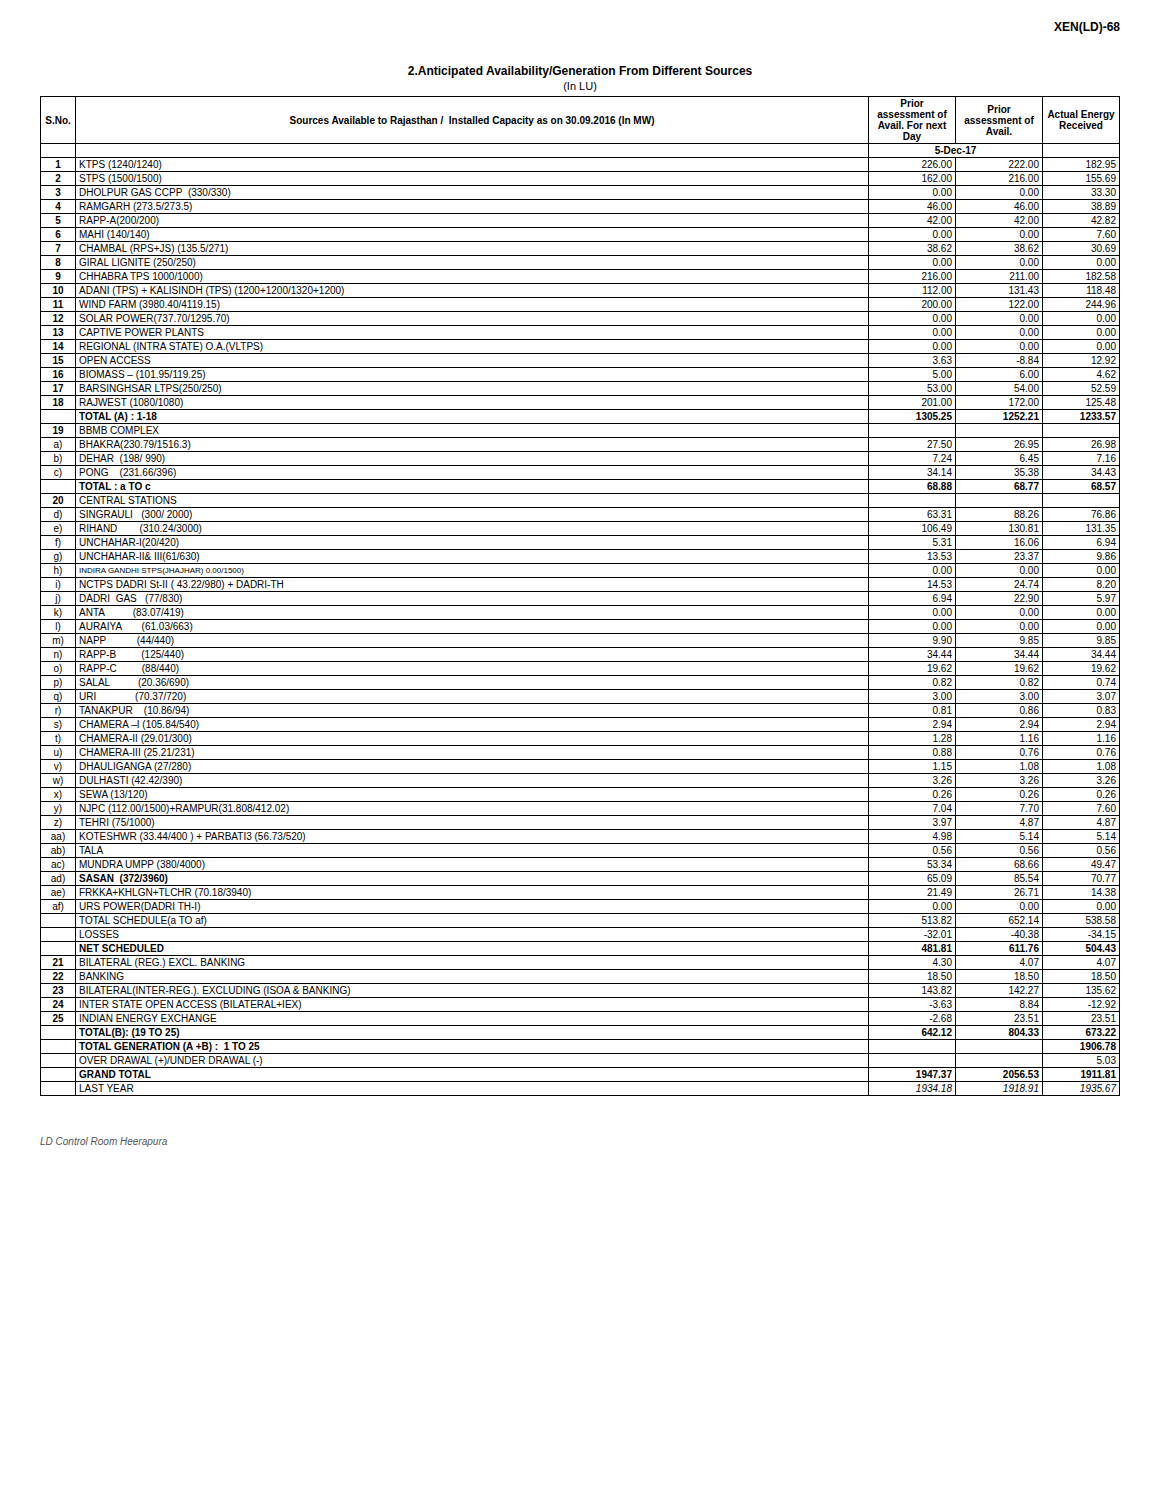XEN(LD)-68
2.Anticipated Availability/Generation From Different Sources
(In LU)
| S.No. | Sources Available to Rajasthan / Installed Capacity as on 30.09.2016 (In MW) | Prior assessment of Avail. For next Day | Prior assessment of Avail. | Actual Energy Received |
| --- | --- | --- | --- | --- |
| | | 5-Dec-17 | |
| 1 | KTPS (1240/1240) | 226.00 | 222.00 | 182.95 |
| 2 | STPS (1500/1500) | 162.00 | 216.00 | 155.69 |
| 3 | DHOLPUR GAS CCPP (330/330) | 0.00 | 0.00 | 33.30 |
| 4 | RAMGARH (273.5/273.5) | 46.00 | 46.00 | 38.89 |
| 5 | RAPP-A(200/200) | 42.00 | 42.00 | 42.82 |
| 6 | MAHI (140/140) | 0.00 | 0.00 | 7.60 |
| 7 | CHAMBAL (RPS+JS) (135.5/271) | 38.62 | 38.62 | 30.69 |
| 8 | GIRAL LIGNITE (250/250) | 0.00 | 0.00 | 0.00 |
| 9 | CHHABRA TPS 1000/1000) | 216.00 | 211.00 | 182.58 |
| 10 | ADANI (TPS) + KALISINDH (TPS) (1200+1200/1320+1200) | 112.00 | 131.43 | 118.48 |
| 11 | WIND FARM (3980.40/4119.15) | 200.00 | 122.00 | 244.96 |
| 12 | SOLAR POWER(737.70/1295.70) | 0.00 | 0.00 | 0.00 |
| 13 | CAPTIVE POWER PLANTS | 0.00 | 0.00 | 0.00 |
| 14 | REGIONAL (INTRA STATE) O.A.(VLTPS) | 0.00 | 0.00 | 0.00 |
| 15 | OPEN ACCESS | 3.63 | -8.84 | 12.92 |
| 16 | BIOMASS – (101.95/119.25) | 5.00 | 6.00 | 4.62 |
| 17 | BARSINGHSAR LTPS(250/250) | 53.00 | 54.00 | 52.59 |
| 18 | RAJWEST (1080/1080) | 201.00 | 172.00 | 125.48 |
| | TOTAL (A) : 1-18 | 1305.25 | 1252.21 | 1233.57 |
| 19 | BBMB COMPLEX | | | |
| a) | BHAKRA(230.79/1516.3) | 27.50 | 26.95 | 26.98 |
| b) | DEHAR (198/ 990) | 7.24 | 6.45 | 7.16 |
| c) | PONG (231.66/396) | 34.14 | 35.38 | 34.43 |
| | TOTAL : a TO c | 68.88 | 68.77 | 68.57 |
| 20 | CENTRAL STATIONS | | | |
| d) | SINGRAULI (300/ 2000) | 63.31 | 88.26 | 76.86 |
| e) | RIHAND (310.24/3000) | 106.49 | 130.81 | 131.35 |
| f) | UNCHAHAR-I(20/420) | 5.31 | 16.06 | 6.94 |
| g) | UNCHAHAR-II& III(61/630) | 13.53 | 23.37 | 9.86 |
| h) | INDIRA GANDHI STPS(JHAJHAR) 0.00/1500) | 0.00 | 0.00 | 0.00 |
| i) | NCTPS DADRI St-II ( 43.22/980) + DADRI-TH | 14.53 | 24.74 | 8.20 |
| j) | DADRI GAS (77/830) | 6.94 | 22.90 | 5.97 |
| k) | ANTA (83.07/419) | 0.00 | 0.00 | 0.00 |
| l) | AURAIYA (61.03/663) | 0.00 | 0.00 | 0.00 |
| m) | NAPP (44/440) | 9.90 | 9.85 | 9.85 |
| n) | RAPP-B (125/440) | 34.44 | 34.44 | 34.44 |
| o) | RAPP-C (88/440) | 19.62 | 19.62 | 19.62 |
| p) | SALAL (20.36/690) | 0.82 | 0.82 | 0.74 |
| q) | URI (70.37/720) | 3.00 | 3.00 | 3.07 |
| r) | TANAKPUR (10.86/94) | 0.81 | 0.86 | 0.83 |
| s) | CHAMERA –I (105.84/540) | 2.94 | 2.94 | 2.94 |
| t) | CHAMERA-II (29.01/300) | 1.28 | 1.16 | 1.16 |
| u) | CHAMERA-III (25.21/231) | 0.88 | 0.76 | 0.76 |
| v) | DHAULIGANGA (27/280) | 1.15 | 1.08 | 1.08 |
| w) | DULHASTI (42.42/390) | 3.26 | 3.26 | 3.26 |
| x) | SEWA (13/120) | 0.26 | 0.26 | 0.26 |
| y) | NJPC (112.00/1500)+RAMPUR(31.808/412.02) | 7.04 | 7.70 | 7.60 |
| z) | TEHRI (75/1000) | 3.97 | 4.87 | 4.87 |
| aa) | KOTESHWR (33.44/400 ) + PARBATI3 (56.73/520) | 4.98 | 5.14 | 5.14 |
| ab) | TALA | 0.56 | 0.56 | 0.56 |
| ac) | MUNDRA UMPP (380/4000) | 53.34 | 68.66 | 49.47 |
| ad) | SASAN (372/3960) | 65.09 | 85.54 | 70.77 |
| ae) | FRKKA+KHLGN+TLCHR (70.18/3940) | 21.49 | 26.71 | 14.38 |
| af) | URS POWER(DADRI TH-I) | 0.00 | 0.00 | 0.00 |
| | TOTAL SCHEDULE(a TO af) | 513.82 | 652.14 | 538.58 |
| | LOSSES | -32.01 | -40.38 | -34.15 |
| | NET SCHEDULED | 481.81 | 611.76 | 504.43 |
| 21 | BILATERAL (REG.) EXCL. BANKING | 4.30 | 4.07 | 4.07 |
| 22 | BANKING | 18.50 | 18.50 | 18.50 |
| 23 | BILATERAL(INTER-REG.). EXCLUDING (ISOA & BANKING) | 143.82 | 142.27 | 135.62 |
| 24 | INTER STATE OPEN ACCESS (BILATERAL+IEX) | -3.63 | 8.84 | -12.92 |
| 25 | INDIAN ENERGY EXCHANGE | -2.68 | 23.51 | 23.51 |
| | TOTAL(B): (19 TO 25) | 642.12 | 804.33 | 673.22 |
| | TOTAL GENERATION (A +B) : 1 TO 25 | | | 1906.78 |
| | OVER DRAWAL (+)/UNDER DRAWAL (-) | | | 5.03 |
| | GRAND TOTAL | 1947.37 | 2056.53 | 1911.81 |
| | LAST YEAR | 1934.18 | 1918.91 | 1935.67 |
LD Control Room Heerapura